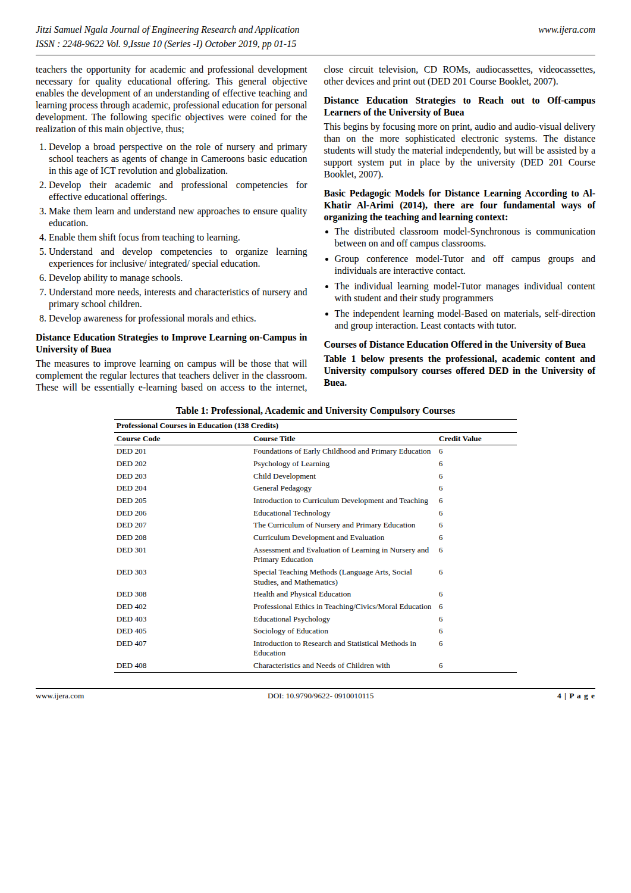www.ijera.com Jitzi Samuel Ngala Journal of Engineering Research and Application
ISSN : 2248-9622 Vol. 9,Issue 10 (Series -I) October 2019, pp 01-15
teachers the opportunity for academic and professional development necessary for quality educational offering. This general objective enables the development of an understanding of effective teaching and learning process through academic, professional education for personal development. The following specific objectives were coined for the realization of this main objective, thus;
Develop a broad perspective on the role of nursery and primary school teachers as agents of change in Cameroons basic education in this age of ICT revolution and globalization.
Develop their academic and professional competencies for effective educational offerings.
Make them learn and understand new approaches to ensure quality education.
Enable them shift focus from teaching to learning.
Understand and develop competencies to organize learning experiences for inclusive/ integrated/ special education.
Develop ability to manage schools.
Understand more needs, interests and characteristics of nursery and primary school children.
Develop awareness for professional morals and ethics.
Distance Education Strategies to Improve Learning on-Campus in University of Buea
The measures to improve learning on campus will be those that will complement the regular lectures that teachers deliver in the classroom. These will be essentially e-learning based on access to the internet, close circuit television, CD ROMs, audiocassettes, videocassettes, other devices and print out (DED 201 Course Booklet, 2007).
Distance Education Strategies to Reach out to Off-campus Learners of the University of Buea
This begins by focusing more on print, audio and audio-visual delivery than on the more sophisticated electronic systems. The distance students will study the material independently, but will be assisted by a support system put in place by the university (DED 201 Course Booklet, 2007).
Basic Pedagogic Models for Distance Learning According to Al-Khatir Al-Arimi (2014), there are four fundamental ways of organizing the teaching and learning context:
The distributed classroom model-Synchronous is communication between on and off campus classrooms.
Group conference model-Tutor and off campus groups and individuals are interactive contact.
The individual learning model-Tutor manages individual content with student and their study programmers
The independent learning model-Based on materials, self-direction and group interaction. Least contacts with tutor.
Courses of Distance Education Offered in the University of Buea
Table 1 below presents the professional, academic content and University compulsory courses offered DED in the University of Buea.
Table 1: Professional, Academic and University Compulsory Courses
| Professional Courses in Education (138 Credits) |
| Course Code | Course Title | Credit Value |
| DED 201 | Foundations of Early Childhood and Primary Education | 6 |
| DED 202 | Psychology of Learning | 6 |
| DED 203 | Child Development | 6 |
| DED 204 | General Pedagogy | 6 |
| DED 205 | Introduction to Curriculum Development and Teaching | 6 |
| DED 206 | Educational Technology | 6 |
| DED 207 | The Curriculum of Nursery and Primary Education | 6 |
| DED 208 | Curriculum Development and Evaluation | 6 |
| DED 301 | Assessment and Evaluation of Learning in Nursery and Primary Education | 6 |
| DED 303 | Special Teaching Methods (Language Arts, Social Studies, and Mathematics) | 6 |
| DED 308 | Health and Physical Education | 6 |
| DED 402 | Professional Ethics in Teaching/Civics/Moral Education | 6 |
| DED 403 | Educational Psychology | 6 |
| DED 405 | Sociology of Education | 6 |
| DED 407 | Introduction to Research and Statistical Methods in Education | 6 |
| DED 408 | Characteristics and Needs of Children with | 6 |
www.ijera.com
DOI: 10.9790/9622- 0910010115
4 | P a g e